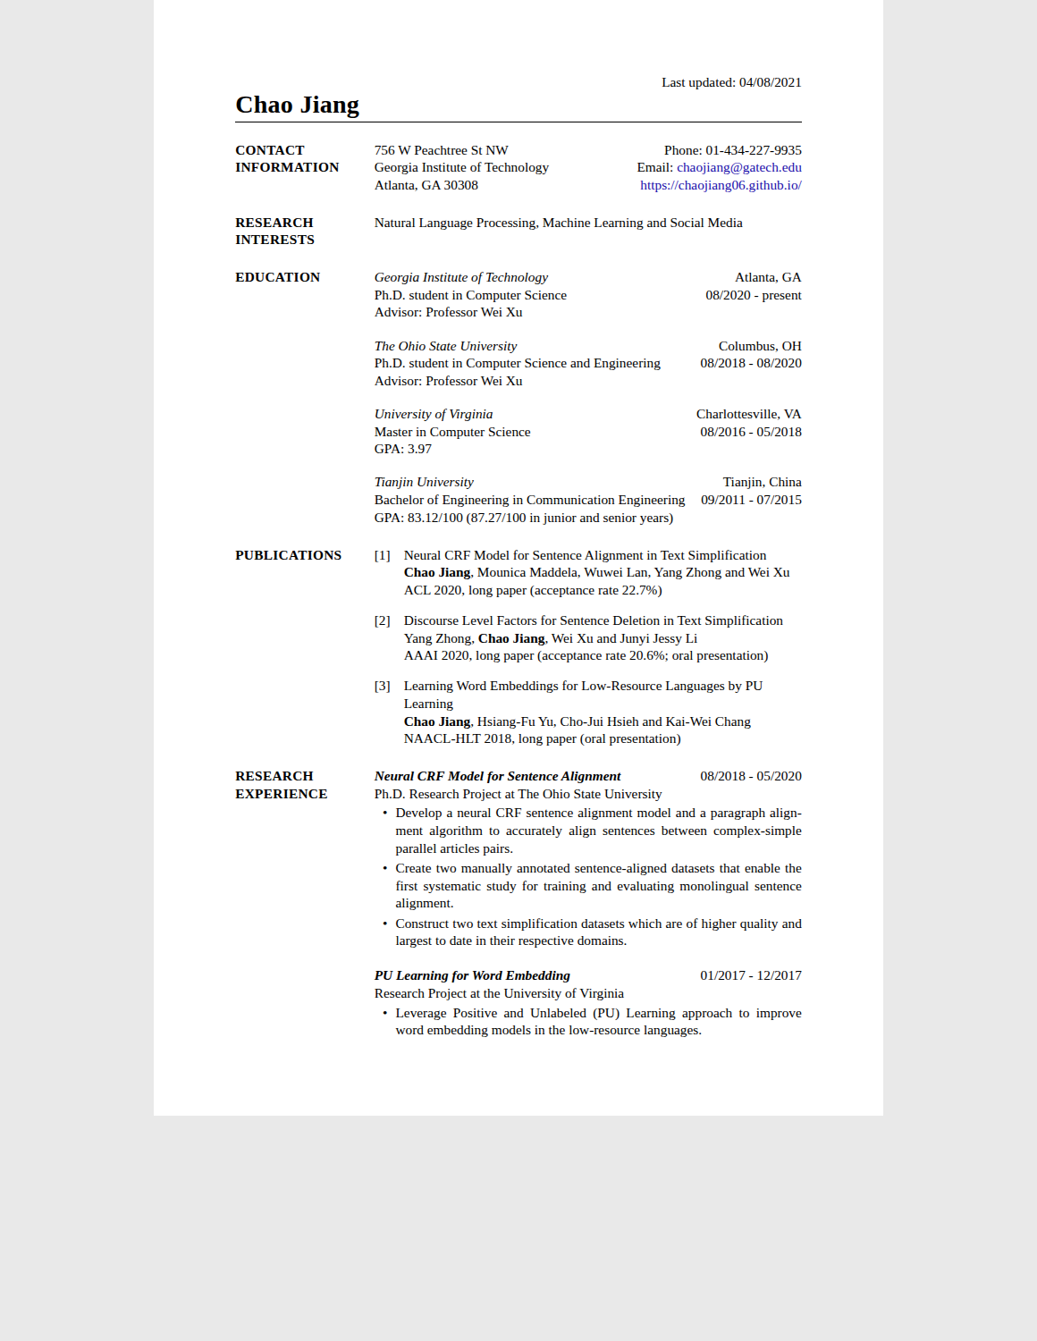Last updated: 04/08/2021
Chao Jiang
Contact
Information
756 W Peachtree St NW
Georgia Institute of Technology
Atlanta, GA 30308
Phone: 01-434-227-9935
Email: chaojiang@gatech.edu
https://chaojiang06.github.io/
Research
Interests
Natural Language Processing, Machine Learning and Social Media
Education
Georgia Institute of Technology
Atlanta, GA
Ph.D. student in Computer Science
08/2020 - present
Advisor: Professor Wei Xu
The Ohio State University
Columbus, OH
Ph.D. student in Computer Science and Engineering
08/2018 - 08/2020
Advisor: Professor Wei Xu
University of Virginia
Charlottesville, VA
Master in Computer Science
08/2016 - 05/2018
GPA: 3.97
Tianjin University
Tianjin, China
Bachelor of Engineering in Communication Engineering
09/2011 - 07/2015
GPA: 83.12/100 (87.27/100 in junior and senior years)
Publications
Neural CRF Model for Sentence Alignment in Text Simplification Chao Jiang, Mounica Maddela, Wuwei Lan, Yang Zhong and Wei Xu ACL 2020, long paper (acceptance rate 22.7%)
Discourse Level Factors for Sentence Deletion in Text Simplification Yang Zhong, Chao Jiang, Wei Xu and Junyi Jessy Li AAAI 2020, long paper (acceptance rate 20.6%; oral presentation)
Learning Word Embeddings for Low-Resource Languages by PU Learning Chao Jiang, Hsiang-Fu Yu, Cho-Jui Hsieh and Kai-Wei Chang NAACL-HLT 2018, long paper (oral presentation)
Research
Experience
Neural CRF Model for Sentence Alignment 08/2018 - 05/2020
Ph.D. Research Project at The Ohio State University
Develop a neural CRF sentence alignment model and a paragraph alignment algorithm to accurately align sentences between complex-simple parallel articles pairs.
Create two manually annotated sentence-aligned datasets that enable the first systematic study for training and evaluating monolingual sentence alignment.
Construct two text simplification datasets which are of higher quality and largest to date in their respective domains.
PU Learning for Word Embedding 01/2017 - 12/2017
Research Project at the University of Virginia
Leverage Positive and Unlabeled (PU) Learning approach to improve word embedding models in the low-resource languages.